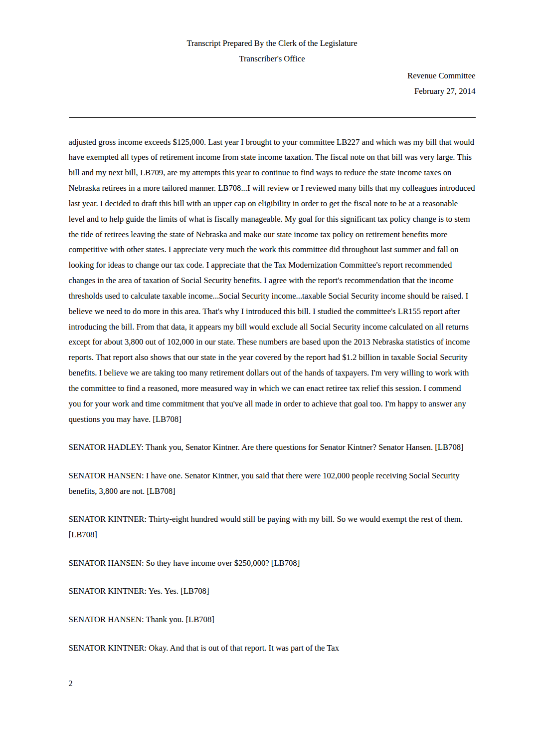Transcript Prepared By the Clerk of the Legislature Transcriber's Office
Revenue Committee February 27, 2014
adjusted gross income exceeds $125,000. Last year I brought to your committee LB227 and which was my bill that would have exempted all types of retirement income from state income taxation. The fiscal note on that bill was very large. This bill and my next bill, LB709, are my attempts this year to continue to find ways to reduce the state income taxes on Nebraska retirees in a more tailored manner. LB708...I will review or I reviewed many bills that my colleagues introduced last year. I decided to draft this bill with an upper cap on eligibility in order to get the fiscal note to be at a reasonable level and to help guide the limits of what is fiscally manageable. My goal for this significant tax policy change is to stem the tide of retirees leaving the state of Nebraska and make our state income tax policy on retirement benefits more competitive with other states. I appreciate very much the work this committee did throughout last summer and fall on looking for ideas to change our tax code. I appreciate that the Tax Modernization Committee's report recommended changes in the area of taxation of Social Security benefits. I agree with the report's recommendation that the income thresholds used to calculate taxable income...Social Security income...taxable Social Security income should be raised. I believe we need to do more in this area. That's why I introduced this bill. I studied the committee's LR155 report after introducing the bill. From that data, it appears my bill would exclude all Social Security income calculated on all returns except for about 3,800 out of 102,000 in our state. These numbers are based upon the 2013 Nebraska statistics of income reports. That report also shows that our state in the year covered by the report had $1.2 billion in taxable Social Security benefits. I believe we are taking too many retirement dollars out of the hands of taxpayers. I'm very willing to work with the committee to find a reasoned, more measured way in which we can enact retiree tax relief this session. I commend you for your work and time commitment that you've all made in order to achieve that goal too. I'm happy to answer any questions you may have. [LB708]
SENATOR HADLEY: Thank you, Senator Kintner. Are there questions for Senator Kintner? Senator Hansen. [LB708]
SENATOR HANSEN: I have one. Senator Kintner, you said that there were 102,000 people receiving Social Security benefits, 3,800 are not. [LB708]
SENATOR KINTNER: Thirty-eight hundred would still be paying with my bill. So we would exempt the rest of them. [LB708]
SENATOR HANSEN: So they have income over $250,000? [LB708]
SENATOR KINTNER: Yes. Yes. [LB708]
SENATOR HANSEN: Thank you. [LB708]
SENATOR KINTNER: Okay. And that is out of that report. It was part of the Tax
2